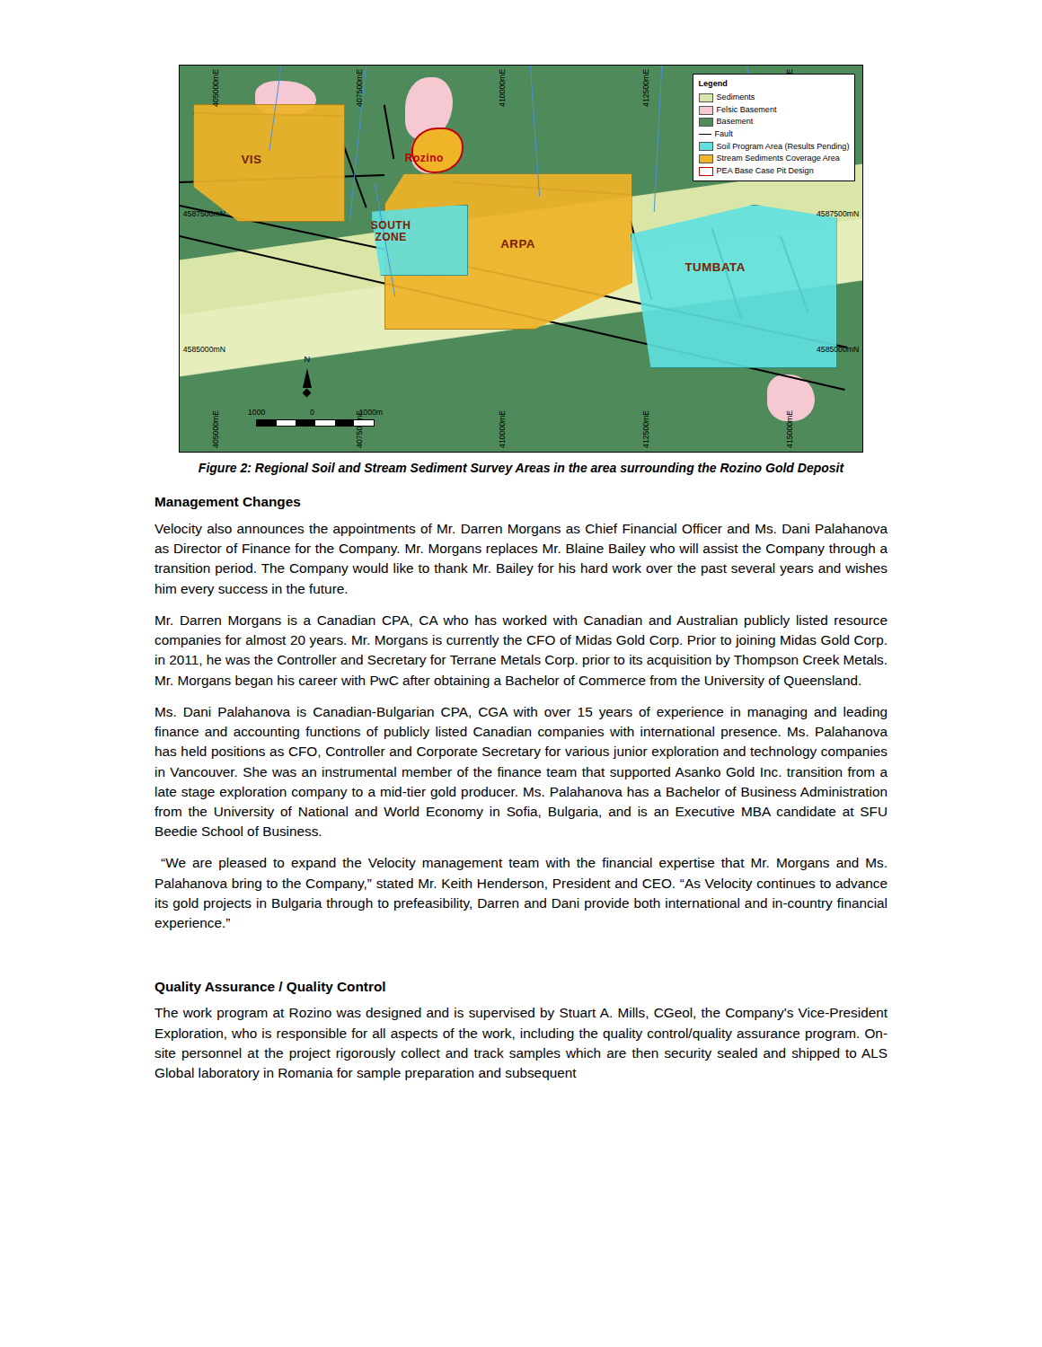VIS Rozino SOUTH
ZONE ARPA TUMBATA 405000mE 407500mE 410000mE 412500mE 415000mE 405000mE 407500mE 410000mE 412500mE 415000mE 4587500mN 4587500mN 4585000mN 4585000mN
Legend
Sediments
Felsic Basement
Basement
Fault
Soil Program Area (Results Pending)
Stream Sediments Coverage Area
PEA Base Case Pit Design
N
100001000m
Figure 2: Regional Soil and Stream Sediment Survey Areas in the area surrounding the Rozino Gold Deposit
Management Changes
Velocity also announces the appointments of Mr. Darren Morgans as Chief Financial Officer and Ms. Dani Palahanova as Director of Finance for the Company. Mr. Morgans replaces Mr. Blaine Bailey who will assist the Company through a transition period. The Company would like to thank Mr. Bailey for his hard work over the past several years and wishes him every success in the future.
Mr. Darren Morgans is a Canadian CPA, CA who has worked with Canadian and Australian publicly listed resource companies for almost 20 years. Mr. Morgans is currently the CFO of Midas Gold Corp. Prior to joining Midas Gold Corp. in 2011, he was the Controller and Secretary for Terrane Metals Corp. prior to its acquisition by Thompson Creek Metals. Mr. Morgans began his career with PwC after obtaining a Bachelor of Commerce from the University of Queensland.
Ms. Dani Palahanova is Canadian-Bulgarian CPA, CGA with over 15 years of experience in managing and leading finance and accounting functions of publicly listed Canadian companies with international presence. Ms. Palahanova has held positions as CFO, Controller and Corporate Secretary for various junior exploration and technology companies in Vancouver. She was an instrumental member of the finance team that supported Asanko Gold Inc. transition from a late stage exploration company to a mid-tier gold producer. Ms. Palahanova has a Bachelor of Business Administration from the University of National and World Economy in Sofia, Bulgaria, and is an Executive MBA candidate at SFU Beedie School of Business.
“We are pleased to expand the Velocity management team with the financial expertise that Mr. Morgans and Ms. Palahanova bring to the Company,” stated Mr. Keith Henderson, President and CEO. “As Velocity continues to advance its gold projects in Bulgaria through to prefeasibility, Darren and Dani provide both international and in-country financial experience.”
Quality Assurance / Quality Control
The work program at Rozino was designed and is supervised by Stuart A. Mills, CGeol, the Company's Vice-President Exploration, who is responsible for all aspects of the work, including the quality control/quality assurance program. On-site personnel at the project rigorously collect and track samples which are then security sealed and shipped to ALS Global laboratory in Romania for sample preparation and subsequent